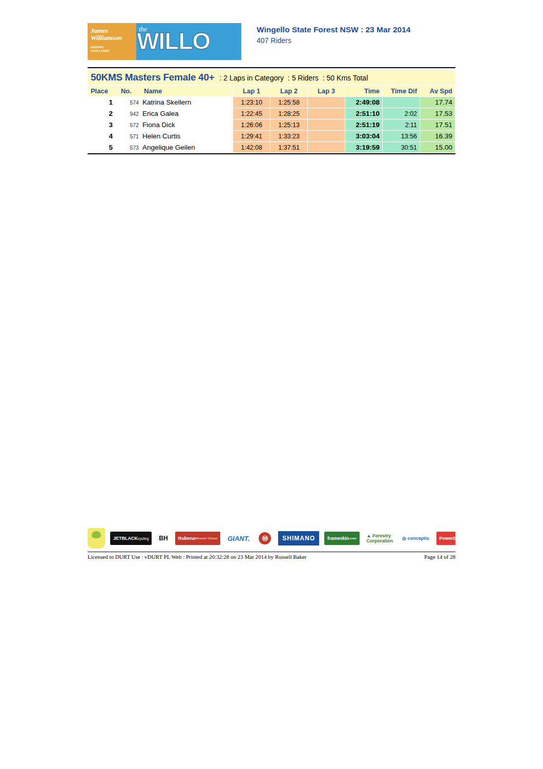James
Williamson
ENDURO
CHALLENGE
the
WILLO
Wingello State Forest NSW : 23 Mar 2014
407 Riders
50KMS Masters Female 40+ : 2 Laps in Category : 5 Riders : 50 Kms Total
| Place | No. | Name | Lap 1 | Lap 2 | Lap 3 | Time | Time Dif | Av Spd |
| --- | --- | --- | --- | --- | --- | --- | --- | --- |
| 1 | 574 | Katrina Skellern | 1:23:10 | 1:25:58 | | 2:49:08 | | 17.74 |
| 2 | 942 | Erica Galea | 1:22:45 | 1:28:25 | | 2:51:10 | 2:02 | 17.53 |
| 3 | 572 | Fiona Dick | 1:26:06 | 1:25:13 | | 2:51:19 | 2:11 | 17.51 |
| 4 | 571 | Helen Curtis | 1:29:41 | 1:33:23 | | 3:03:04 | 13:56 | 16.39 |
| 5 | 573 | Angelique Geilen | 1:42:08 | 1:37:51 | | 3:19:59 | 30:51 | 15.00 |
JETBLACK cycling BH Rubena Winners' Choice GIANT. Ⓜ SHIMANO frameskin.com ▲ Forestry
Corporation ◎ conceptis PowerBar 🚲 CORC
Licensed to DURT Use : vDURT PL Web : Printed at 20:32:28 on 23 Mar 2014 by Russell Baker Page 14 of 28